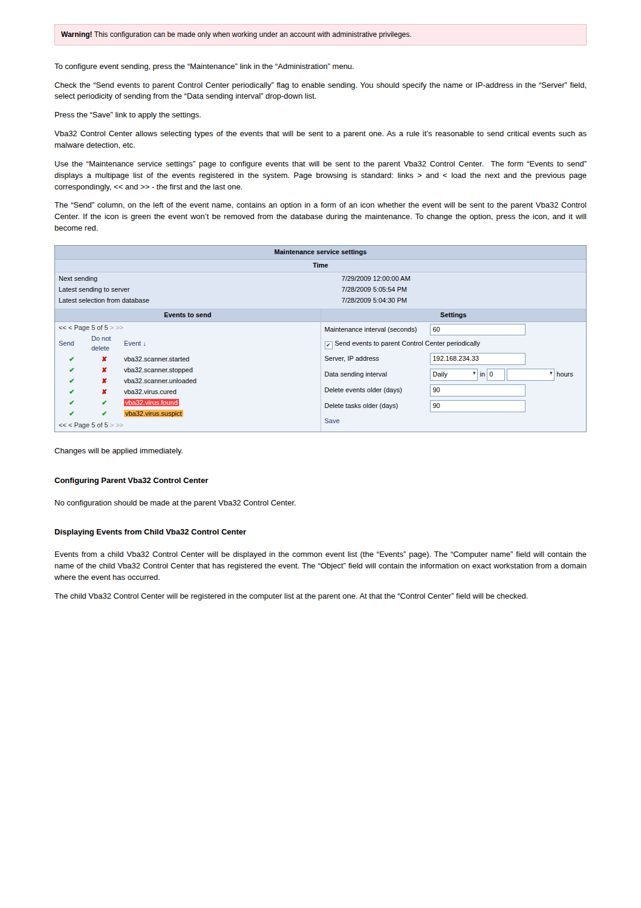Warning! This configuration can be made only when working under an account with administrative privileges.
To configure event sending, press the “Maintenance” link in the “Administration” menu.
Check the “Send events to parent Control Center periodically” flag to enable sending. You should specify the name or IP-address in the “Server” field, select periodicity of sending from the “Data sending interval” drop-down list.
Press the “Save” link to apply the settings.
Vba32 Control Center allows selecting types of the events that will be sent to a parent one. As a rule it’s reasonable to send critical events such as malware detection, etc.
Use the “Maintenance service settings” page to configure events that will be sent to the parent Vba32 Control Center. The form “Events to send” displays a multipage list of the events registered in the system. Page browsing is standard: links > and < load the next and the previous page correspondingly, << and >> - the first and the last one.
The “Send” column, on the left of the event name, contains an option in a form of an icon whether the event will be sent to the parent Vba32 Control Center. If the icon is green the event won’t be removed from the database during the maintenance. To change the option, press the icon, and it will become red.
Maintenance service settings
Time
| Next sending | 7/29/2009 12:00:00 AM |
| Latest sending to server | 7/28/2009 5:05:54 PM |
| Latest selection from database | 7/28/2009 5:04:30 PM |
Events to send
<< < Page 5 of 5 > >>
| Send | Do not delete | Event ↓ |
| --- | --- | --- |
| ✔ | ✘ | vba32.scanner.started |
| ✔ | ✘ | vba32.scanner.stopped |
| ✔ | ✘ | vba32.scanner.unloaded |
| ✔ | ✘ | vba32.virus.cured |
| ✔ | ✔ | vba32.virus.found |
| ✔ | ✔ | vba32.virus.suspict |
<< < Page 5 of 5 > >>
Settings
| Maintenance interval (seconds) | 60 |
| ✔ Send events to parent Control Center periodically |
| Server, IP address | 192.168.234.33 |
| Data sending interval | Daily in 0 hours |
| Delete events older (days) | 90 |
| Delete tasks older (days) | 90 |
Save
Changes will be applied immediately.
Configuring Parent Vba32 Control Center
No configuration should be made at the parent Vba32 Control Center.
Displaying Events from Child Vba32 Control Center
Events from a child Vba32 Control Center will be displayed in the common event list (the “Events” page). The “Computer name” field will contain the name of the child Vba32 Control Center that has registered the event. The “Object” field will contain the information on exact workstation from a domain where the event has occurred.
The child Vba32 Control Center will be registered in the computer list at the parent one. At that the “Control Center” field will be checked.